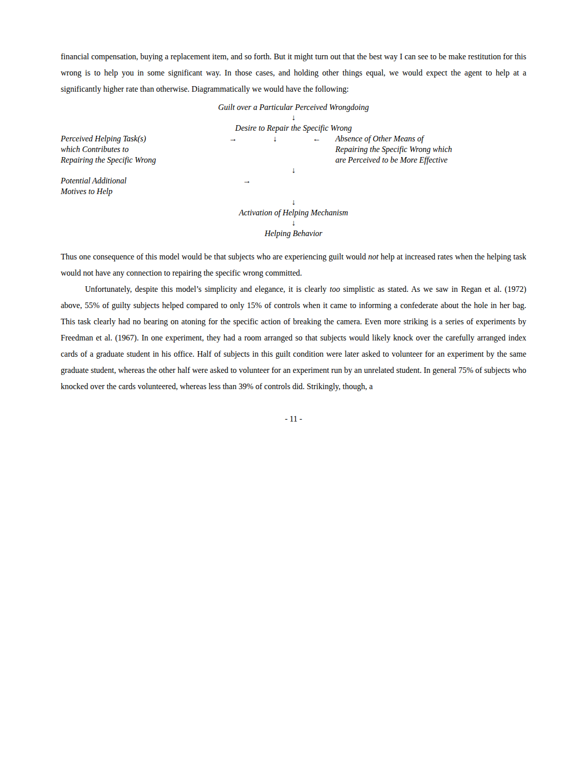financial compensation, buying a replacement item, and so forth. But it might turn out that the best way I can see to be make restitution for this wrong is to help you in some significant way. In those cases, and holding other things equal, we would expect the agent to help at a significantly higher rate than otherwise. Diagrammatically we would have the following:
Guilt over a Particular Perceived Wrongdoing
↓
Desire to Repair the Specific Wrong
| Perceived Helping Task(s) which Contributes to Repairing the Specific Wrong | → | ↓ | ← | Absence of Other Means of Repairing the Specific Wrong which are Perceived to be More Effective |
↓
| Potential Additional Motives to Help | → | |
↓
Activation of Helping Mechanism
↓
Helping Behavior
Thus one consequence of this model would be that subjects who are experiencing guilt would not help at increased rates when the helping task would not have any connection to repairing the specific wrong committed.
Unfortunately, despite this model’s simplicity and elegance, it is clearly too simplistic as stated. As we saw in Regan et al. (1972) above, 55% of guilty subjects helped compared to only 15% of controls when it came to informing a confederate about the hole in her bag. This task clearly had no bearing on atoning for the specific action of breaking the camera. Even more striking is a series of experiments by Freedman et al. (1967). In one experiment, they had a room arranged so that subjects would likely knock over the carefully arranged index cards of a graduate student in his office. Half of subjects in this guilt condition were later asked to volunteer for an experiment by the same graduate student, whereas the other half were asked to volunteer for an experiment run by an unrelated student. In general 75% of subjects who knocked over the cards volunteered, whereas less than 39% of controls did. Strikingly, though, a
- 11 -